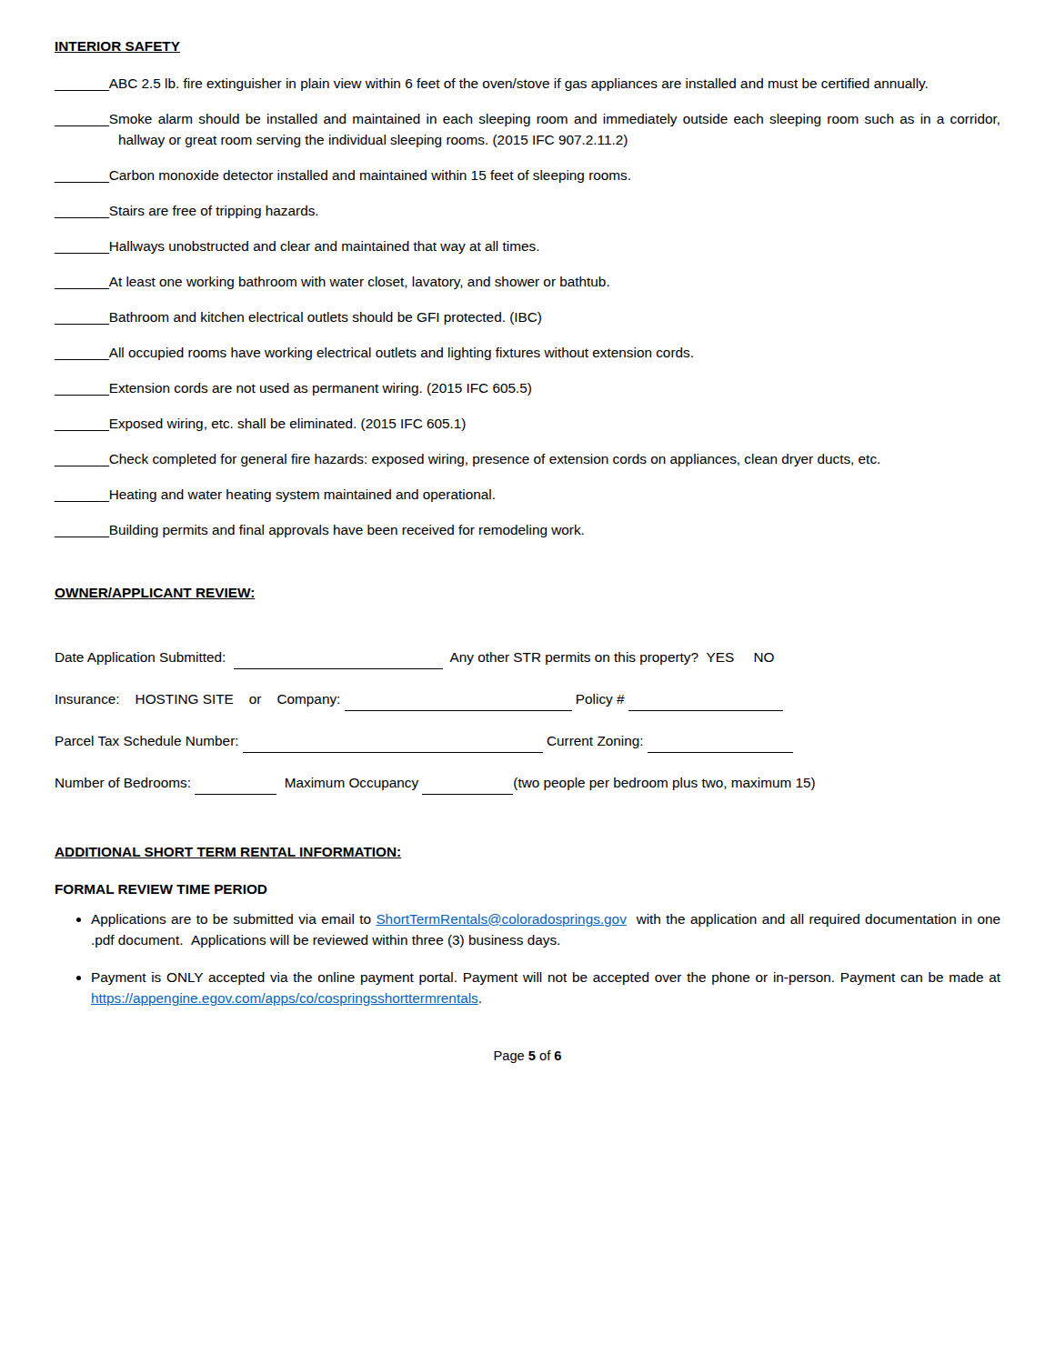INTERIOR SAFETY
_______ABC 2.5 lb. fire extinguisher in plain view within 6 feet of the oven/stove if gas appliances are installed and must be certified annually.
_______Smoke alarm should be installed and maintained in each sleeping room and immediately outside each sleeping room such as in a corridor, hallway or great room serving the individual sleeping rooms. (2015 IFC 907.2.11.2)
_______Carbon monoxide detector installed and maintained within 15 feet of sleeping rooms.
_______Stairs are free of tripping hazards.
_______Hallways unobstructed and clear and maintained that way at all times.
_______At least one working bathroom with water closet, lavatory, and shower or bathtub.
_______Bathroom and kitchen electrical outlets should be GFI protected. (IBC)
_______All occupied rooms have working electrical outlets and lighting fixtures without extension cords.
_______Extension cords are not used as permanent wiring. (2015 IFC 605.5)
_______Exposed wiring, etc. shall be eliminated. (2015 IFC 605.1)
_______Check completed for general fire hazards: exposed wiring, presence of extension cords on appliances, clean dryer ducts, etc.
_______Heating and water heating system maintained and operational.
_______Building permits and final approvals have been received for remodeling work.
OWNER/APPLICANT REVIEW:
Date Application Submitted: Any other STR permits on this property? YES NO
Insurance: HOSTING SITE or Company: Policy #
Parcel Tax Schedule Number: Current Zoning:
Number of Bedrooms: Maximum Occupancy (two people per bedroom plus two, maximum 15)
ADDITIONAL SHORT TERM RENTAL INFORMATION:
FORMAL REVIEW TIME PERIOD
Applications are to be submitted via email to ShortTermRentals@coloradosprings.gov with the application and all required documentation in one .pdf document. Applications will be reviewed within three (3) business days.
Payment is ONLY accepted via the online payment portal. Payment will not be accepted over the phone or in-person. Payment can be made at https://appengine.egov.com/apps/co/cospringsshorttermrentals.
Page 5 of 6